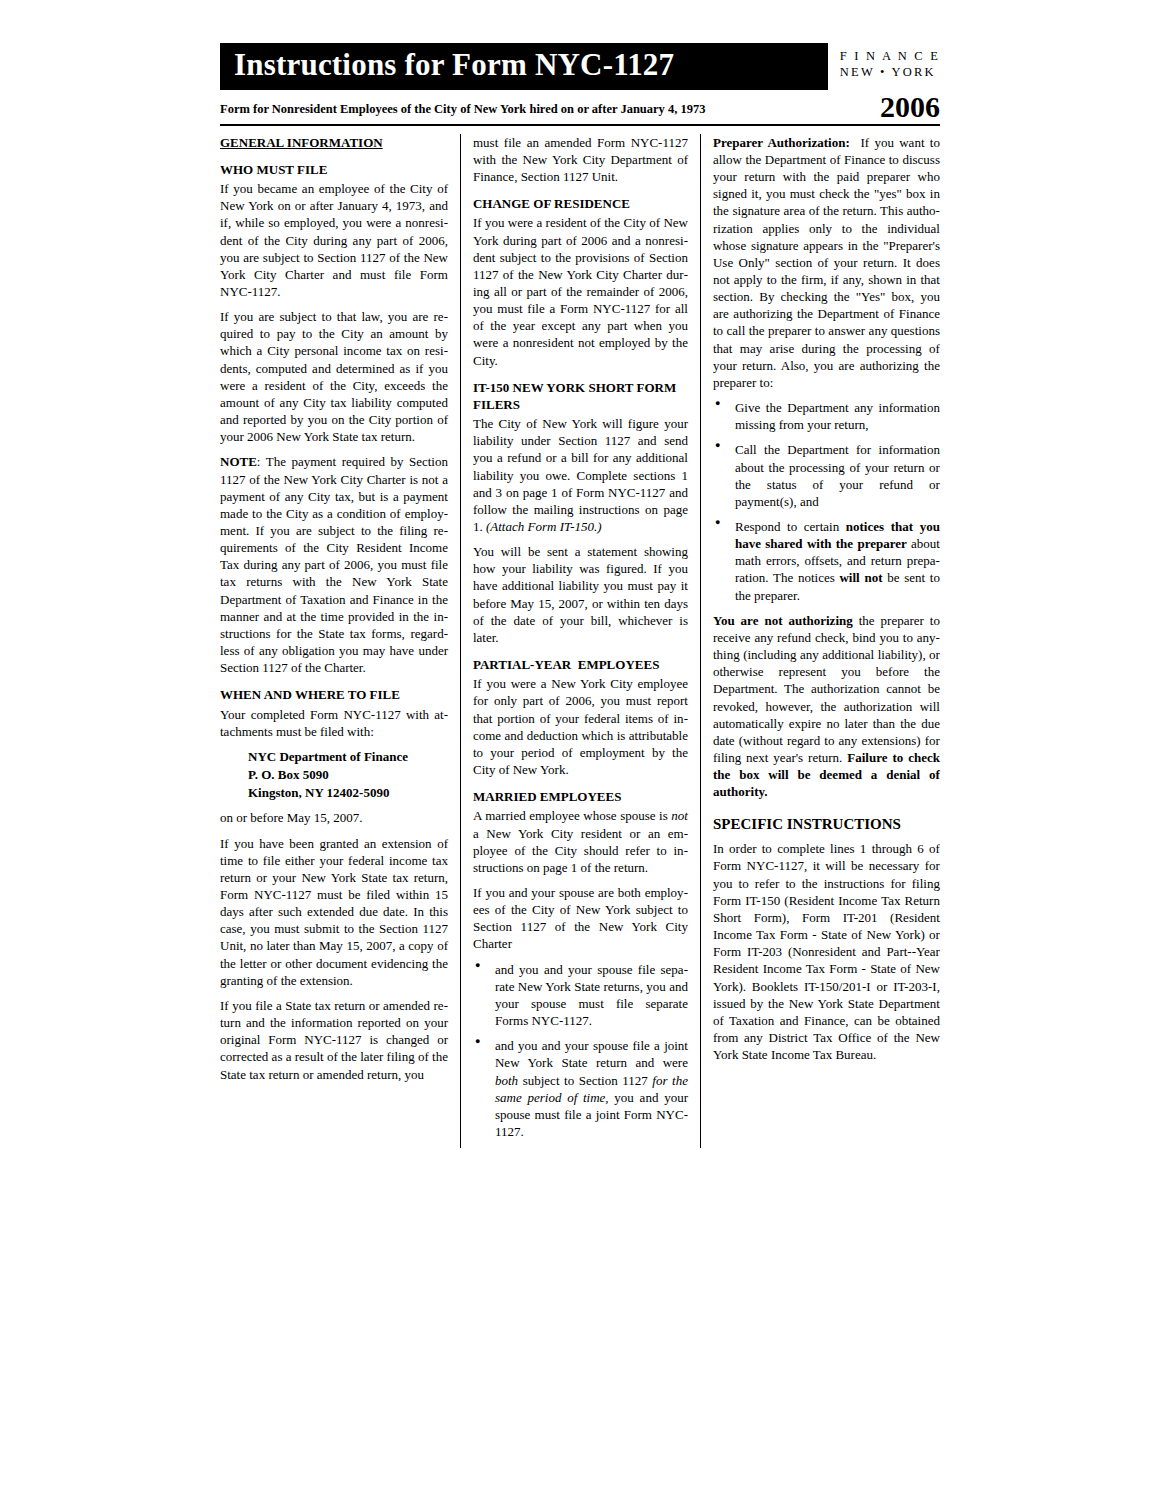Instructions for Form NYC-1127
F I N A N C E
NEW • YORK
Form for Nonresident Employees of the City of New York hired on or after January 4, 1973
2006
General Information
Who Must File
If you became an employee of the City of New York on or after January 4, 1973, and if, while so employed, you were a nonresident of the City during any part of 2006, you are subject to Section 1127 of the New York City Charter and must file Form NYC-1127.
If you are subject to that law, you are required to pay to the City an amount by which a City personal income tax on residents, computed and determined as if you were a resident of the City, exceeds the amount of any City tax liability computed and reported by you on the City portion of your 2006 New York State tax return.
NOTE: The payment required by Section 1127 of the New York City Charter is not a payment of any City tax, but is a payment made to the City as a condition of employment. If you are subject to the filing requirements of the City Resident Income Tax during any part of 2006, you must file tax returns with the New York State Department of Taxation and Finance in the manner and at the time provided in the instructions for the State tax forms, regardless of any obligation you may have under Section 1127 of the Charter.
When and Where to File
Your completed Form NYC-1127 with attachments must be filed with:
NYC Department of Finance
P. O. Box 5090
Kingston, NY 12402-5090
on or before May 15, 2007.
If you have been granted an extension of time to file either your federal income tax return or your New York State tax return, Form NYC-1127 must be filed within 15 days after such extended due date. In this case, you must submit to the Section 1127 Unit, no later than May 15, 2007, a copy of the letter or other document evidencing the granting of the extension.
If you file a State tax return or amended return and the information reported on your original Form NYC-1127 is changed or corrected as a result of the later filing of the State tax return or amended return, you
must file an amended Form NYC-1127 with the New York City Department of Finance, Section 1127 Unit.
Change of Residence
If you were a resident of the City of New York during part of 2006 and a nonresident subject to the provisions of Section 1127 of the New York City Charter during all or part of the remainder of 2006, you must file a Form NYC-1127 for all of the year except any part when you were a nonresident not employed by the City.
IT-150 New York Short Form Filers
The City of New York will figure your liability under Section 1127 and send you a refund or a bill for any additional liability you owe. Complete sections 1 and 3 on page 1 of Form NYC-1127 and follow the mailing instructions on page 1. (Attach Form IT-150.)
You will be sent a statement showing how your liability was figured. If you have additional liability you must pay it before May 15, 2007, or within ten days of the date of your bill, whichever is later.
Partial-Year Employees
If you were a New York City employee for only part of 2006, you must report that portion of your federal items of income and deduction which is attributable to your period of employment by the City of New York.
Married Employees
A married employee whose spouse is not a New York City resident or an employee of the City should refer to instructions on page 1 of the return.
If you and your spouse are both employees of the City of New York subject to Section 1127 of the New York City Charter
and you and your spouse file separate New York State returns, you and your spouse must file separate Forms NYC-1127.
and you and your spouse file a joint New York State return and were both subject to Section 1127 for the same period of time, you and your spouse must file a joint Form NYC- 1127.
Preparer Authorization: If you want to allow the Department of Finance to discuss your return with the paid preparer who signed it, you must check the "yes" box in the signature area of the return. This authorization applies only to the individual whose signature appears in the "Preparer's Use Only" section of your return. It does not apply to the firm, if any, shown in that section. By checking the "Yes" box, you are authorizing the Department of Finance to call the preparer to answer any questions that may arise during the processing of your return. Also, you are authorizing the preparer to:
Give the Department any information missing from your return,
Call the Department for information about the processing of your return or the status of your refund or payment(s), and
Respond to certain notices that you have shared with the preparer about math errors, offsets, and return preparation. The notices will not be sent to the preparer.
You are not authorizing the preparer to receive any refund check, bind you to anything (including any additional liability), or otherwise represent you before the Department. The authorization cannot be revoked, however, the authorization will automatically expire no later than the due date (without regard to any extensions) for filing next year's return. Failure to check the box will be deemed a denial of authority.
Specific Instructions
In order to complete lines 1 through 6 of Form NYC-1127, it will be necessary for you to refer to the instructions for filing Form IT-150 (Resident Income Tax Return Short Form), Form IT-201 (Resident Income Tax Form - State of New York) or Form IT-203 (Nonresident and Part--Year Resident Income Tax Form - State of New York). Booklets IT-150/201-I or IT-203-I, issued by the New York State Department of Taxation and Finance, can be obtained from any District Tax Office of the New York State Income Tax Bureau.